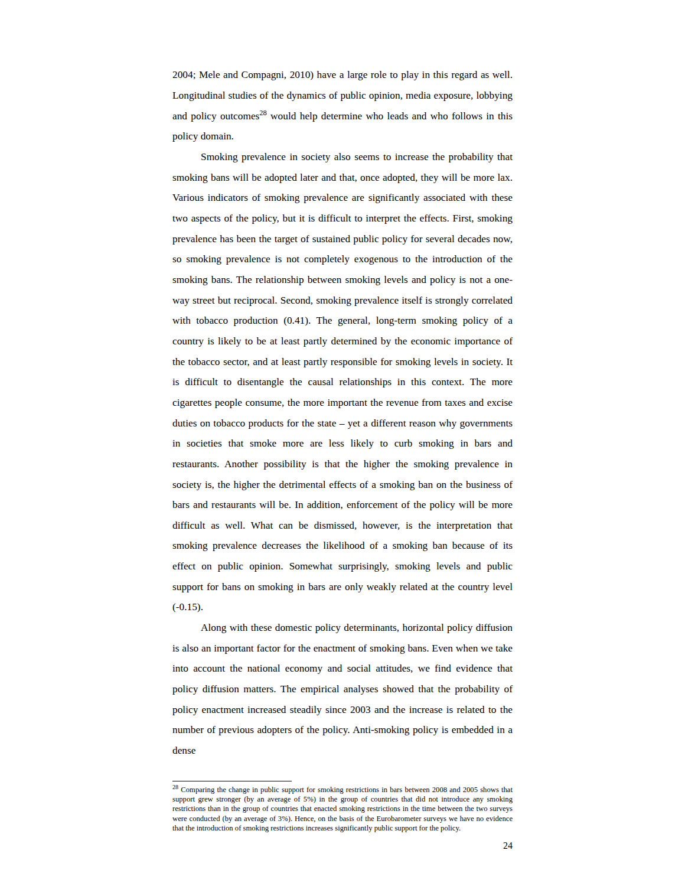2004; Mele and Compagni, 2010) have a large role to play in this regard as well. Longitudinal studies of the dynamics of public opinion, media exposure, lobbying and policy outcomes28 would help determine who leads and who follows in this policy domain.
Smoking prevalence in society also seems to increase the probability that smoking bans will be adopted later and that, once adopted, they will be more lax. Various indicators of smoking prevalence are significantly associated with these two aspects of the policy, but it is difficult to interpret the effects. First, smoking prevalence has been the target of sustained public policy for several decades now, so smoking prevalence is not completely exogenous to the introduction of the smoking bans. The relationship between smoking levels and policy is not a one-way street but reciprocal. Second, smoking prevalence itself is strongly correlated with tobacco production (0.41). The general, long-term smoking policy of a country is likely to be at least partly determined by the economic importance of the tobacco sector, and at least partly responsible for smoking levels in society. It is difficult to disentangle the causal relationships in this context. The more cigarettes people consume, the more important the revenue from taxes and excise duties on tobacco products for the state – yet a different reason why governments in societies that smoke more are less likely to curb smoking in bars and restaurants. Another possibility is that the higher the smoking prevalence in society is, the higher the detrimental effects of a smoking ban on the business of bars and restaurants will be. In addition, enforcement of the policy will be more difficult as well. What can be dismissed, however, is the interpretation that smoking prevalence decreases the likelihood of a smoking ban because of its effect on public opinion. Somewhat surprisingly, smoking levels and public support for bans on smoking in bars are only weakly related at the country level (-0.15).
Along with these domestic policy determinants, horizontal policy diffusion is also an important factor for the enactment of smoking bans. Even when we take into account the national economy and social attitudes, we find evidence that policy diffusion matters. The empirical analyses showed that the probability of policy enactment increased steadily since 2003 and the increase is related to the number of previous adopters of the policy. Anti-smoking policy is embedded in a dense
28 Comparing the change in public support for smoking restrictions in bars between 2008 and 2005 shows that support grew stronger (by an average of 5%) in the group of countries that did not introduce any smoking restrictions than in the group of countries that enacted smoking restrictions in the time between the two surveys were conducted (by an average of 3%). Hence, on the basis of the Eurobarometer surveys we have no evidence that the introduction of smoking restrictions increases significantly public support for the policy.
24